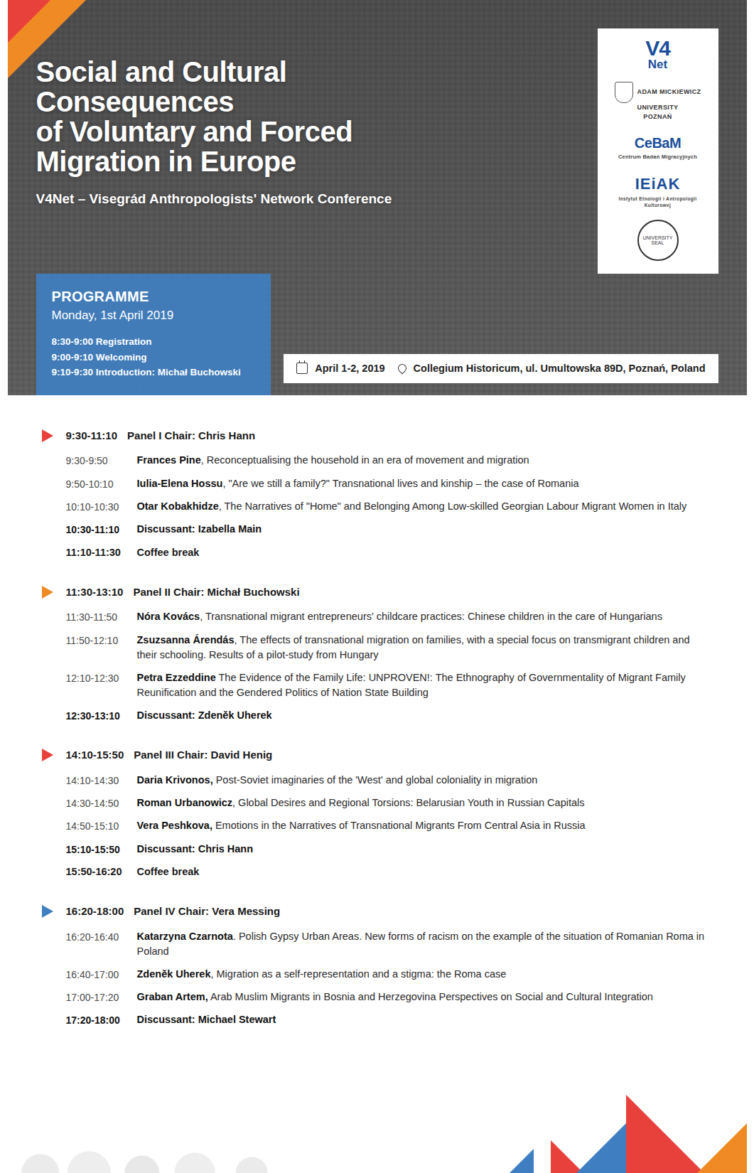Social and Cultural
Consequences
of Voluntary and Forced
Migration in Europe
V4Net – Visegrád Anthropologists' Network Conference
V4Net
Adam Mickiewicz
University
Poznań
CeBaMCentrum Badań Migracyjnych
IEiAKInstytut Etnologii i Antropologii Kulturowej
UNIVERSITY
SEAL
PROGRAMME
Monday, 1st April 2019
8:30-9:00 Registration
9:00-9:10 Welcoming
9:10-9:30 Introduction: Michał Buchowski
April 1-2, 2019 Collegium Historicum, ul. Umultowska 89D, Poznań, Poland
9:30-11:10 Panel I Chair: Chris Hann
9:30-9:50
Frances Pine, Reconceptualising the household in an era of movement and migration
9:50-10:10
Iulia-Elena Hossu, "Are we still a family?" Transnational lives and kinship – the case of Romania
10:10-10:30
Otar Kobakhidze, The Narratives of "Home" and Belonging Among Low-skilled Georgian Labour Migrant Women in Italy
10:30-11:10
Discussant: Izabella Main
11:10-11:30
Coffee break
11:30-13:10 Panel II Chair: Michał Buchowski
11:30-11:50
Nóra Kovács, Transnational migrant entrepreneurs' childcare practices: Chinese children in the care of Hungarians
11:50-12:10
Zsuzsanna Árendás, The effects of transnational migration on families, with a special focus on transmigrant children and their schooling. Results of a pilot-study from Hungary
12:10-12:30
Petra Ezzeddine The Evidence of the Family Life: UNPROVEN!: The Ethnography of Governmentality of Migrant Family Reunification and the Gendered Politics of Nation State Building
12:30-13:10
Discussant: Zdeněk Uherek
14:10-15:50 Panel III Chair: David Henig
14:10-14:30
Daria Krivonos, Post-Soviet imaginaries of the 'West' and global coloniality in migration
14:30-14:50
Roman Urbanowicz, Global Desires and Regional Torsions: Belarusian Youth in Russian Capitals
14:50-15:10
Vera Peshkova, Emotions in the Narratives of Transnational Migrants From Central Asia in Russia
15:10-15:50
Discussant: Chris Hann
15:50-16:20
Coffee break
16:20-18:00 Panel IV Chair: Vera Messing
16:20-16:40
Katarzyna Czarnota. Polish Gypsy Urban Areas. New forms of racism on the example of the situation of Romanian Roma in Poland
16:40-17:00
Zdeněk Uherek, Migration as a self-representation and a stigma: the Roma case
17:00-17:20
Graban Artem, Arab Muslim Migrants in Bosnia and Herzegovina Perspectives on Social and Cultural Integration
17:20-18:00
Discussant: Michael Stewart